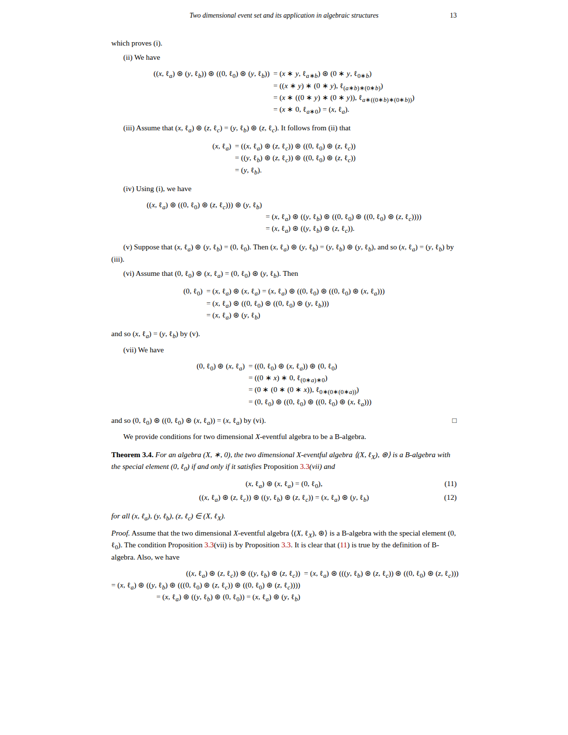Two dimensional event set and its application in algebraic structures 13
which proves (i).
(ii) We have
((x, ℓa) ⊛ (y, ℓb)) ⊛ ((0, ℓ0) ⊛ (y, ℓb))
= (x ∗ y, ℓa∗b) ⊛ (0 ∗ y, ℓ0∗b)
= ((x ∗ y) ∗ (0 ∗ y), ℓ(a∗b)∗(0∗b))
= (x ∗ ((0 ∗ y) ∗ (0 ∗ y)), ℓa∗((0∗b)∗(0∗b)))
= (x ∗ 0, ℓa∗0) = (x, ℓa).
(iii) Assume that (x, ℓa) ⊛ (z, ℓc) = (y, ℓb) ⊛ (z, ℓc). It follows from (ii) that
(x, ℓa)
= ((x, ℓa) ⊛ (z, ℓc)) ⊛ ((0, ℓ0) ⊛ (z, ℓc))
= ((y, ℓb) ⊛ (z, ℓc)) ⊛ ((0, ℓ0) ⊛ (z, ℓc))
= (y, ℓb).
(iv) Using (i), we have
((x, ℓa) ⊛ ((0, ℓ0) ⊛ (z, ℓc))) ⊛ (y, ℓb)
= (x, ℓa) ⊛ ((y, ℓb) ⊛ ((0, ℓ0) ⊛ ((0, ℓ0) ⊛ (z, ℓc))))
= (x, ℓa) ⊛ ((y, ℓb) ⊛ (z, ℓc)).
(v) Suppose that (x, ℓa) ⊛ (y, ℓb) = (0, ℓ0). Then (x, ℓa) ⊛ (y, ℓb) = (y, ℓb) ⊛ (y, ℓb), and so (x, ℓa) = (y, ℓb) by (iii).
(vi) Assume that (0, ℓ0) ⊛ (x, ℓa) = (0, ℓ0) ⊛ (y, ℓb). Then
(0, ℓ0)
= (x, ℓa) ⊛ (x, ℓa) = (x, ℓa) ⊛ ((0, ℓ0) ⊛ ((0, ℓ0) ⊛ (x, ℓa)))
= (x, ℓa) ⊛ ((0, ℓ0) ⊛ ((0, ℓ0) ⊛ (y, ℓb)))
= (x, ℓa) ⊛ (y, ℓb)
and so (x, ℓa) = (y, ℓb) by (v).
(vii) We have
(0, ℓ0) ⊛ (x, ℓa)
= ((0, ℓ0) ⊛ (x, ℓa)) ⊛ (0, ℓ0)
= ((0 ∗ x) ∗ 0, ℓ(0∗a)∗0)
= (0 ∗ (0 ∗ (0 ∗ x)), ℓ0∗(0∗(0∗a)))
= (0, ℓ0) ⊛ ((0, ℓ0) ⊛ ((0, ℓ0) ⊛ (x, ℓa)))
and so (0, ℓ0) ⊛ ((0, ℓ0) ⊛ (x, ℓa)) = (x, ℓa) by (vi). □
We provide conditions for two dimensional X-eventful algebra to be a B-algebra.
Theorem 3.4. For an algebra (X, ∗, 0), the two dimensional X-eventful algebra ⟨(X, ℓX), ⊛⟩ is a B-algebra with the special element (0, ℓ0) if and only if it satisfies Proposition 3.3(vii) and
(x, ℓa) ⊛ (x, ℓa) = (0, ℓ0),
(11)
((x, ℓa) ⊛ (z, ℓc)) ⊛ ((y, ℓb) ⊛ (z, ℓc)) = (x, ℓa) ⊛ (y, ℓb)
(12)
for all (x, ℓa), (y, ℓb), (z, ℓc) ∈ (X, ℓX).
Proof. Assume that the two dimensional X-eventful algebra ⟨(X, ℓX), ⊛⟩ is a B-algebra with the special element (0, ℓ0). The condition Proposition 3.3(vii) is by Proposition 3.3. It is clear that (11) is true by the definition of B-algebra. Also, we have
((x, ℓa) ⊛ (z, ℓc)) ⊛ ((y, ℓb) ⊛ (z, ℓc))
= (x, ℓa) ⊛ (((y, ℓb) ⊛ (z, ℓc)) ⊛ ((0, ℓ0) ⊛ (z, ℓc)))
= (x, ℓa) ⊛ ((y, ℓb) ⊛ (((0, ℓ0) ⊛ (z, ℓc)) ⊛ ((0, ℓ0) ⊛ (z, ℓc))))
= (x, ℓa) ⊛ ((y, ℓb) ⊛ (0, ℓ0)) = (x, ℓa) ⊛ (y, ℓb)